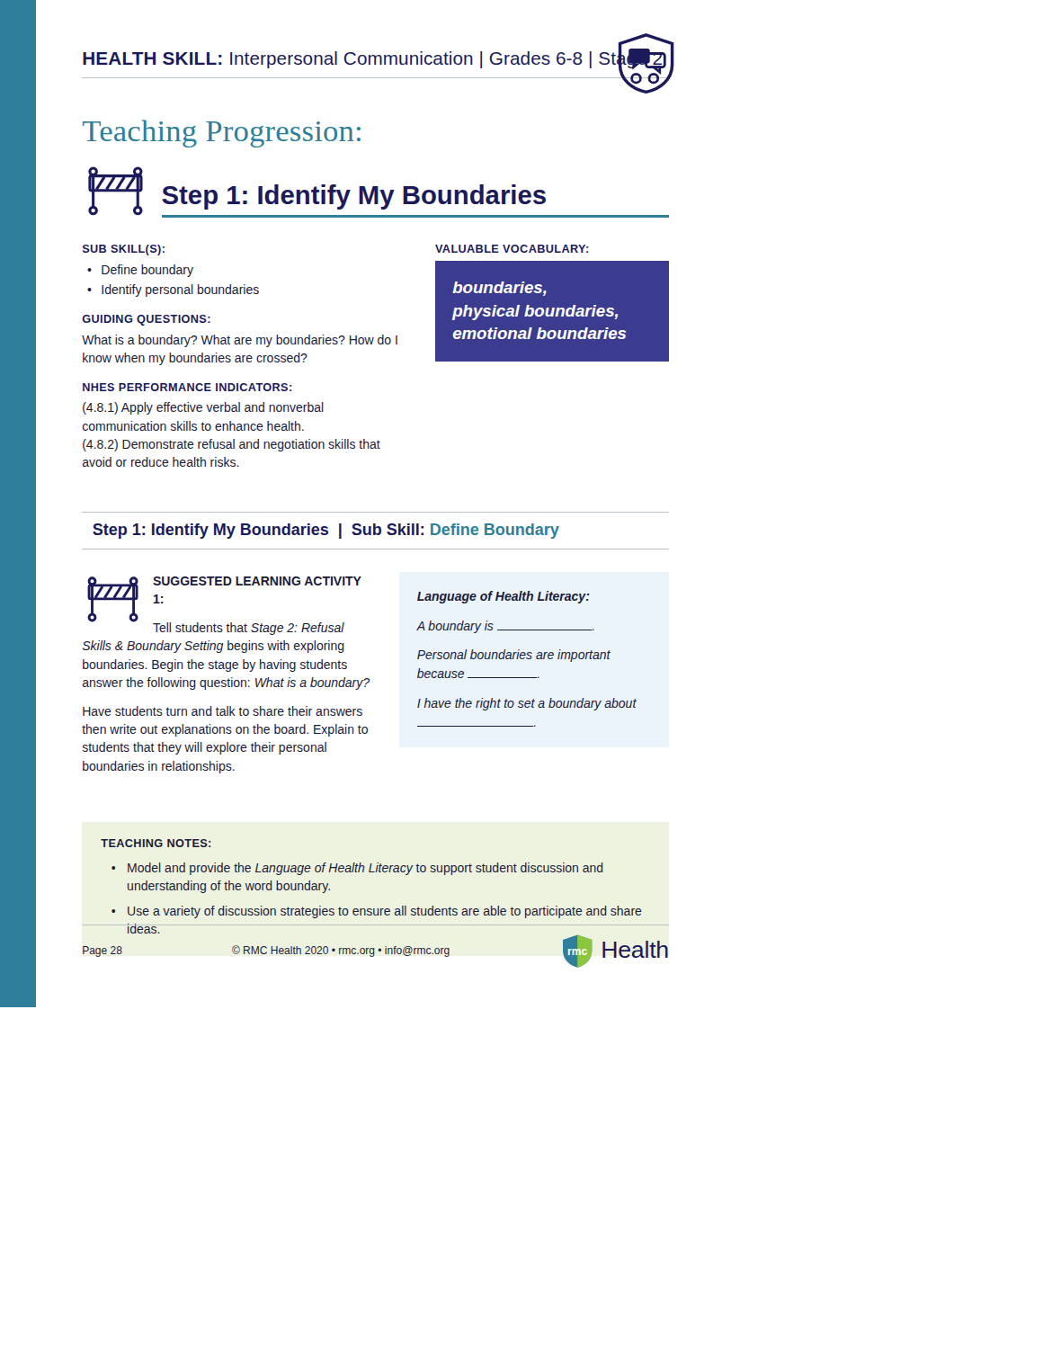HEALTH SKILL: Interpersonal Communication | Grades 6-8 | Stage 2
Teaching Progression:
Step 1: Identify My Boundaries
SUB SKILL(S):
Define boundary
Identify personal boundaries
GUIDING QUESTIONS:
What is a boundary? What are my boundaries? How do I know when my boundaries are crossed?
NHES PERFORMANCE INDICATORS:
(4.8.1) Apply effective verbal and nonverbal communication skills to enhance health.
(4.8.2) Demonstrate refusal and negotiation skills that avoid or reduce health risks.
VALUABLE VOCABULARY:
boundaries,
physical boundaries,
emotional boundaries
Step 1: Identify My Boundaries | Sub Skill: Define Boundary
SUGGESTED LEARNING ACTIVITY 1:
Tell students that Stage 2: Refusal Skills & Boundary Setting begins with exploring boundaries. Begin the stage by having students answer the following question: What is a boundary?
Have students turn and talk to share their answers then write out explanations on the board. Explain to students that they will explore their personal boundaries in relationships.
Language of Health Literacy:
A boundary is .
Personal boundaries are important because .
I have the right to set a boundary about .
TEACHING NOTES:
Model and provide the Language of Health Literacy to support student discussion and understanding of the word boundary.
Use a variety of discussion strategies to ensure all students are able to participate and share ideas.
Page 28
© RMC Health 2020 • rmc.org • info@rmc.org
rmc
Health